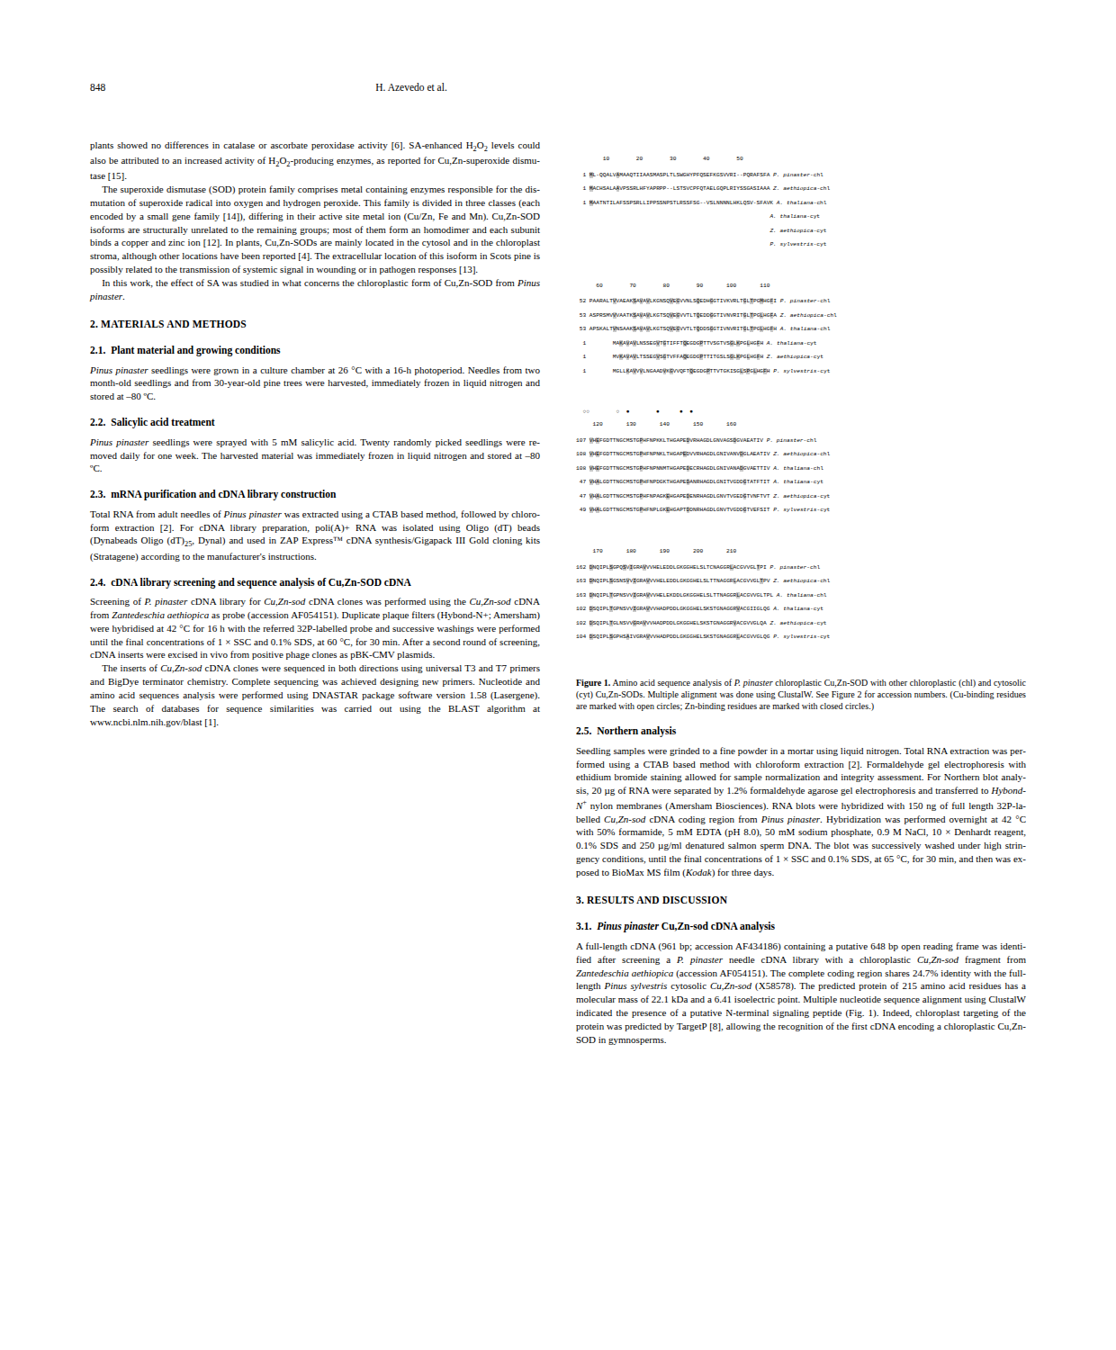848
H. Azevedo et al.
plants showed no differences in catalase or ascorbate peroxidase activity [6]. SA-enhanced H2O2 levels could also be attributed to an increased activity of H2O2-producing enzymes, as reported for Cu,Zn-superoxide dismutase [15].
The superoxide dismutase (SOD) protein family comprises metal containing enzymes responsible for the dismutation of superoxide radical into oxygen and hydrogen peroxide. This family is divided in three classes (each encoded by a small gene family [14]), differing in their active site metal ion (Cu/Zn, Fe and Mn). Cu,Zn-SOD isoforms are structurally unrelated to the remaining groups; most of them form an homodimer and each subunit binds a copper and zinc ion [12]. In plants, Cu,Zn-SODs are mainly located in the cytosol and in the chloroplast stroma, although other locations have been reported [4]. The extracellular location of this isoform in Scots pine is possibly related to the transmission of systemic signal in wounding or in pathogen responses [13].
In this work, the effect of SA was studied in what concerns the chloroplastic form of Cu,Zn-SOD from Pinus pinaster.
2. Materials and methods
2.1. Plant material and growing conditions
Pinus pinaster seedlings were grown in a culture chamber at 26 °C with a 16-h photoperiod. Needles from two month-old seedlings and from 30-year-old pine trees were harvested, immediately frozen in liquid nitrogen and stored at –80 ºC.
2.2. Salicylic acid treatment
Pinus pinaster seedlings were sprayed with 5 mM salicylic acid. Twenty randomly picked seedlings were removed daily for one week. The harvested material was immediately frozen in liquid nitrogen and stored at –80 ºC.
2.3. mRNA purification and cDNA library construction
Total RNA from adult needles of Pinus pinaster was extracted using a CTAB based method, followed by chloroform extraction [2]. For cDNA library preparation, poli(A)+ RNA was isolated using Oligo (dT) beads (Dynabeads Oligo (dT)25, Dynal) and used in ZAP Express™ cDNA synthesis/Gigapack III Gold cloning kits (Stratagene) according to the manufacturer's instructions.
2.4. cDNA library screening and sequence analysis of Cu,Zn-SOD cDNA
Screening of P. pinaster cDNA library for Cu,Zn-sod cDNA clones was performed using the Cu,Zn-sod cDNA from Zantedeschia aethiopica as probe (accession AF054151). Duplicate plaque filters (Hybond-N+; Amersham) were hybridised at 42 °C for 16 h with the referred 32P-labelled probe and successive washings were performed until the final concentrations of 1 × SSC and 0.1% SDS, at 60 °C, for 30 min. After a second round of screening, cDNA inserts were excised in vivo from positive phage clones as pBK-CMV plasmids.
The inserts of Cu,Zn-sod cDNA clones were sequenced in both directions using universal T3 and T7 primers and BigDye terminator chemistry. Complete sequencing was achieved designing new primers. Nucleotide and amino acid sequences analysis were performed using DNASTAR package software version 1.58 (Lasergene). The search of databases for sequence similarities was carried out using the BLAST algorithm at www.ncbi.nlm.nih.gov/blast [1].
10 20 30 40 50
1 ML-QQALVAMAAQTIIAASMASPLTLSWGHYPFQSEFKGSVVRI--PQRAFSFA P. pinaster-chl
1 MACHSALAAVPSSRLHFYAPRPP--LSTSVCPFQTAELGQPLRIYSSGASIAAA Z. aethiopica-chl
1 MAATNTILAFSSPSRLLIPPSSNPSTLRSSFSG--VSLNNNNLHKLQSV-SFAVK A. thaliana-chl
A. thaliana-cyt
Z. aethiopica-cyt
P. sylvestris-cyt
60 70 80 90 100 110
52 PAARALTVVAEAKSAVAVLKGNSQVEGVVNLSQEDHGGTIVKVRLTGLTPGMHGFI P. pinaster-chl
53 ASPRSMVVVAATKSAVAVLKGTSQVEGVVTLTQEDDGGTIVNVRITGLTPGLHGFA Z. aethiopica-chl
53 APSKALTVNSAAKSAVAVLKGTSQVEGVVTLTQDDSGGTIVNVRITGLTPGLHGFH A. thaliana-chl
1 MAKAVAVLNSSEGVTGTIFFTQEGDGPTTVSGTVSGLKPGLHGFH A. thaliana-cyt
1 MVKAVAVLTSSEGVSGTVFFAQEGDGPTTITGSLSGLKPGLHGFH Z. aethiopica-cyt
1 MGLLKAVVVLNGAADVKGVVQFTQEGDGPTTVTGKISGLSPGLHGFH P. sylvestris-cyt
○○ ○ ● ● ● ●
120 130 140 150 160
107 VHEFGDTTNGCMSTGPHFNPKKLTHGAPEDVRHAGDLGNVAGSDGVAEATIV P. pinaster-chl
108 VHEFGDTTNGCMSTGPHFNPNKLTHGAPEDVVRHAGDLGNIVANVDGLAEATIV Z. aethiopica-chl
108 VHEFGDTTNGCMSTGPHFNPNNMTHGAPEDECRHAGDLGNIVANADGVAETTIV A. thaliana-chl
47 VHALGDTTNGCMSTGPHFNPDGKTHGAPEDANRHAGDLGNITVGDDGTATFTIT A. thaliana-cyt
47 VHALGDTTNGCMSTGPHFNPAGKEHGAPEDENRHAGDLGNVTVGEDGTVNFTVT Z. aethiopica-cyt
49 VHALGDTTNGCMSTGPHFNPLGKEHGAPTDDNRHAGDLGNVTVGDDGTVEFSIT P. sylvestris-cyt
170 180 190 200 210
162 DNQIPLSGPQSVIGRAVVVHELEDDLGKGGHELSLTCNAGGRLACGVVGLTPI P. pinaster-chl
163 DNQIPLSGSNSVVIGRAVVVHELEDDLGKGGHELSLTTNAGGRLACGVVGLTPV Z. aethiopica-chl
163 DNQIPLTGPNSVVIGRAVVVHELEKDDLGKGGHELSLTTNAGGRLACGVVGLTPL A. thaliana-chl
102 DSQIPLTGPNSVVIGRAVVVHADPDDLGKGGHELSKSTGNAGGRVACGIIGLQG A. thaliana-cyt
102 DSQIPLTGLNSVVGRAVVVHADPDDLGKGGHELSKSTGNAGGRVACGVVGLQA Z. aethiopica-cyt
104 DSQIPLSGPHSAIVGRAVVVHADPDDLGKGGHELSKSTGNAGGRLACGVVGLQG P. sylvestris-cyt
Figure 1. Amino acid sequence analysis of P. pinaster chloroplastic Cu,Zn-SOD with other chloroplastic (chl) and cytosolic (cyt) Cu,Zn-SODs. Multiple alignment was done using ClustalW. See Figure 2 for accession numbers. (Cu-binding residues are marked with open circles; Zn-binding residues are marked with closed circles.)
2.5. Northern analysis
Seedling samples were grinded to a fine powder in a mortar using liquid nitrogen. Total RNA extraction was performed using a CTAB based method with chloroform extraction [2]. Formaldehyde gel electrophoresis with ethidium bromide staining allowed for sample normalization and integrity assessment. For Northern blot analysis, 20 µg of RNA were separated by 1.2% formaldehyde agarose gel electrophoresis and transferred to Hybond-N+ nylon membranes (Amersham Biosciences). RNA blots were hybridized with 150 ng of full length 32P-labelled Cu,Zn-sod cDNA coding region from Pinus pinaster. Hybridization was performed overnight at 42 °C with 50% formamide, 5 mM EDTA (pH 8.0), 50 mM sodium phosphate, 0.9 M NaCl, 10 × Denhardt reagent, 0.1% SDS and 250 µg/ml denatured salmon sperm DNA. The blot was successively washed under high stringency conditions, until the final concentrations of 1 × SSC and 0.1% SDS, at 65 °C, for 30 min, and then was exposed to BioMax MS film (Kodak) for three days.
3. Results and discussion
3.1. Pinus pinaster Cu,Zn-sod cDNA analysis
A full-length cDNA (961 bp; accession AF434186) containing a putative 648 bp open reading frame was identified after screening a P. pinaster needle cDNA library with a chloroplastic Cu,Zn-sod fragment from Zantedeschia aethiopica (accession AF054151). The complete coding region shares 24.7% identity with the full-length Pinus sylvestris cytosolic Cu,Zn-sod (X58578). The predicted protein of 215 amino acid residues has a molecular mass of 22.1 kDa and a 6.41 isoelectric point. Multiple nucleotide sequence alignment using ClustalW indicated the presence of a putative N-terminal signaling peptide (Fig. 1). Indeed, chloroplast targeting of the protein was predicted by TargetP [8], allowing the recognition of the first cDNA encoding a chloroplastic Cu,Zn-SOD in gymnosperms.